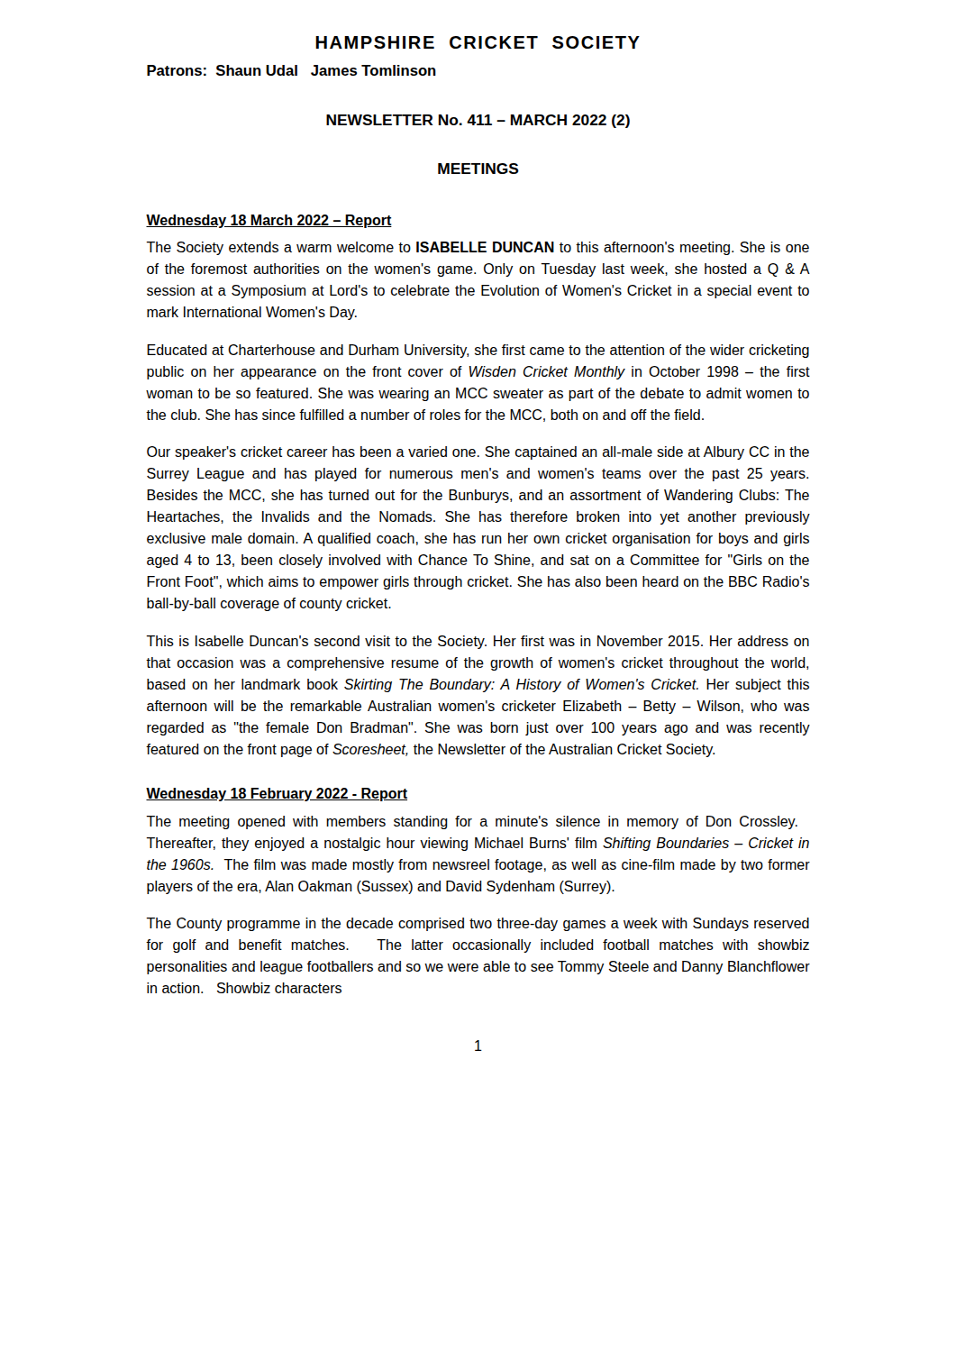HAMPSHIRE CRICKET SOCIETY
Patrons: Shaun Udal James Tomlinson
NEWSLETTER No. 411 – MARCH 2022 (2)
MEETINGS
Wednesday 18 March 2022 – Report
The Society extends a warm welcome to ISABELLE DUNCAN to this afternoon's meeting. She is one of the foremost authorities on the women's game. Only on Tuesday last week, she hosted a Q & A session at a Symposium at Lord's to celebrate the Evolution of Women's Cricket in a special event to mark International Women's Day.
Educated at Charterhouse and Durham University, she first came to the attention of the wider cricketing public on her appearance on the front cover of Wisden Cricket Monthly in October 1998 – the first woman to be so featured. She was wearing an MCC sweater as part of the debate to admit women to the club. She has since fulfilled a number of roles for the MCC, both on and off the field.
Our speaker's cricket career has been a varied one. She captained an all-male side at Albury CC in the Surrey League and has played for numerous men's and women's teams over the past 25 years. Besides the MCC, she has turned out for the Bunburys, and an assortment of Wandering Clubs: The Heartaches, the Invalids and the Nomads. She has therefore broken into yet another previously exclusive male domain. A qualified coach, she has run her own cricket organisation for boys and girls aged 4 to 13, been closely involved with Chance To Shine, and sat on a Committee for "Girls on the Front Foot", which aims to empower girls through cricket. She has also been heard on the BBC Radio's ball-by-ball coverage of county cricket.
This is Isabelle Duncan's second visit to the Society. Her first was in November 2015. Her address on that occasion was a comprehensive resume of the growth of women's cricket throughout the world, based on her landmark book Skirting The Boundary: A History of Women's Cricket. Her subject this afternoon will be the remarkable Australian women's cricketer Elizabeth – Betty – Wilson, who was regarded as "the female Don Bradman". She was born just over 100 years ago and was recently featured on the front page of Scoresheet, the Newsletter of the Australian Cricket Society.
Wednesday 18 February 2022 - Report
The meeting opened with members standing for a minute's silence in memory of Don Crossley. Thereafter, they enjoyed a nostalgic hour viewing Michael Burns' film Shifting Boundaries – Cricket in the 1960s. The film was made mostly from newsreel footage, as well as cine-film made by two former players of the era, Alan Oakman (Sussex) and David Sydenham (Surrey).
The County programme in the decade comprised two three-day games a week with Sundays reserved for golf and benefit matches. The latter occasionally included football matches with showbiz personalities and league footballers and so we were able to see Tommy Steele and Danny Blanchflower in action. Showbiz characters
1